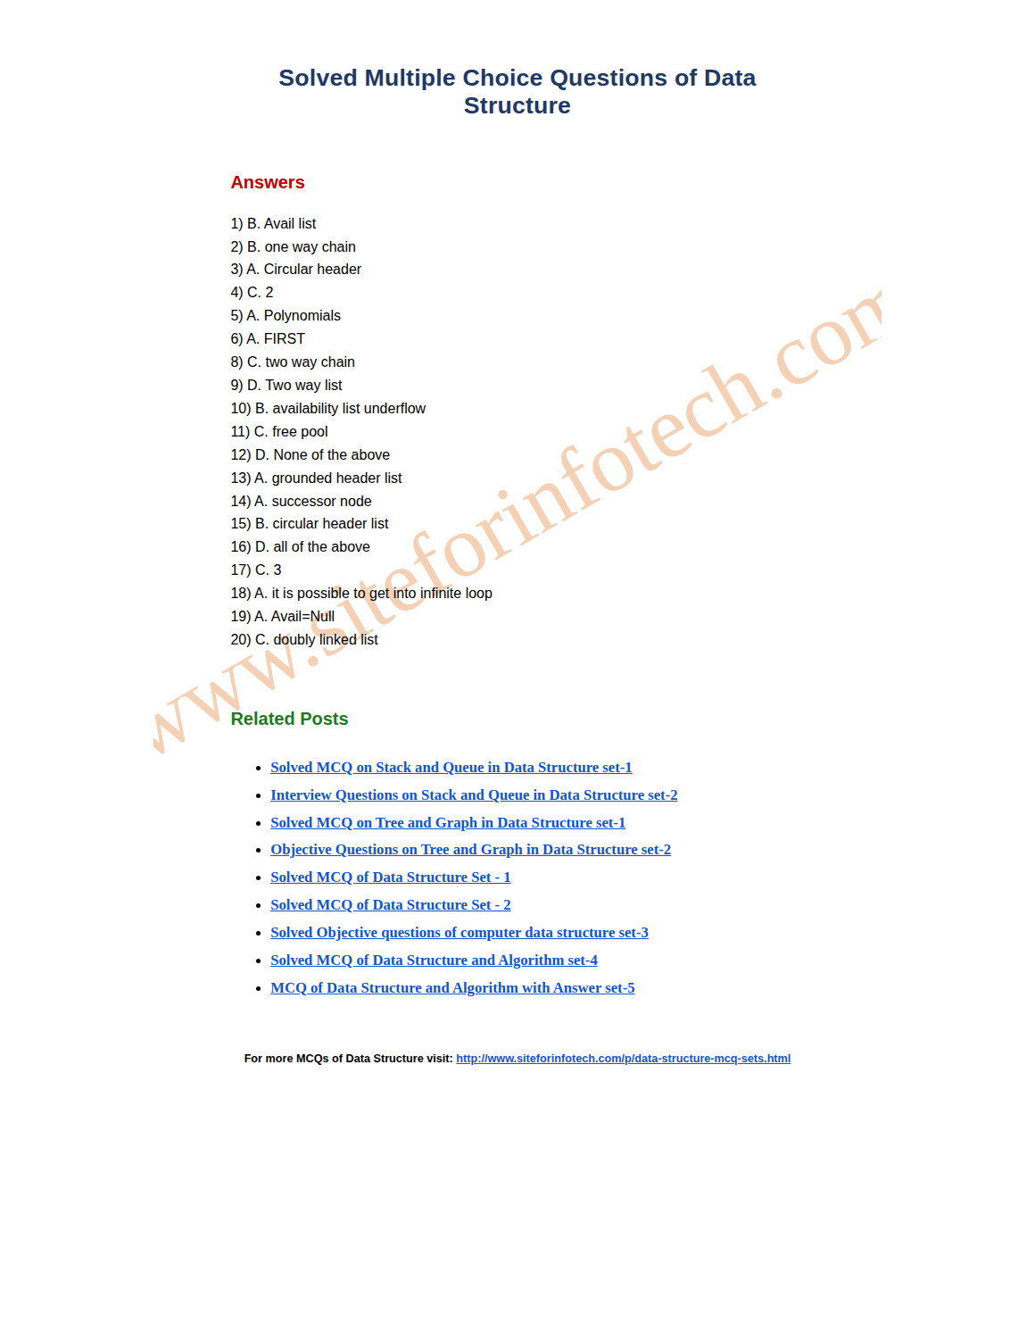www.siteforinfotech.com
Solved Multiple Choice Questions of Data Structure
Answers
1) B. Avail list
2) B. one way chain
3) A. Circular header
4) C. 2
5) A. Polynomials
6) A. FIRST
8) C. two way chain
9) D. Two way list
10) B. availability list underflow
11) C. free pool
12) D. None of the above
13) A. grounded header list
14) A. successor node
15) B. circular header list
16) D. all of the above
17) C. 3
18) A. it is possible to get into infinite loop
19) A. Avail=Null
20) C. doubly linked list
Related Posts
Solved MCQ on Stack and Queue in Data Structure set-1
Interview Questions on Stack and Queue in Data Structure set-2
Solved MCQ on Tree and Graph in Data Structure set-1
Objective Questions on Tree and Graph in Data Structure set-2
Solved MCQ of Data Structure Set - 1
Solved MCQ of Data Structure Set - 2
Solved Objective questions of computer data structure set-3
Solved MCQ of Data Structure and Algorithm set-4
MCQ of Data Structure and Algorithm with Answer set-5
For more MCQs of Data Structure visit: http://www.siteforinfotech.com/p/data-structure-mcq-sets.html